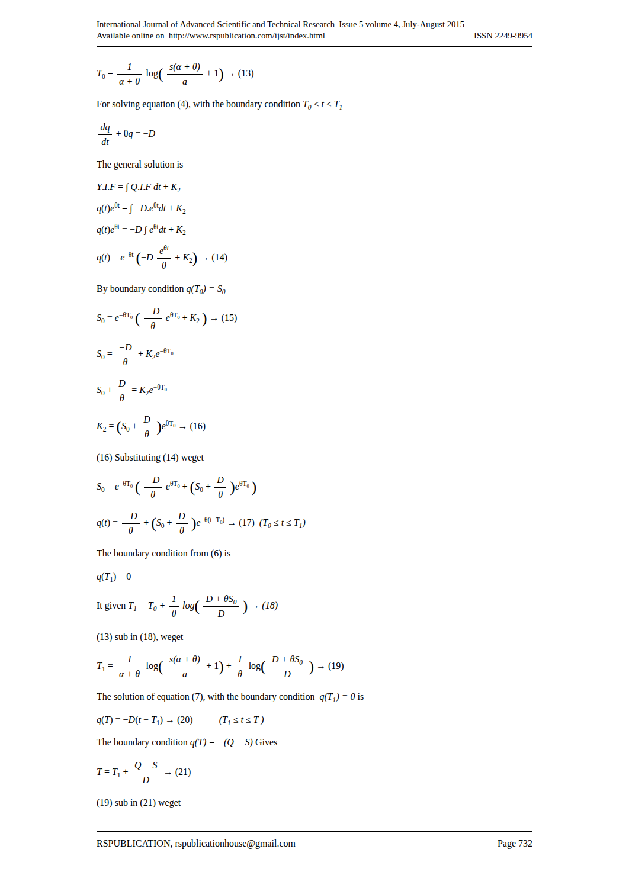International Journal of Advanced Scientific and Technical Research Issue 5 volume 4, July-August 2015
Available online on http://www.rspublication.com/ijst/index.html
ISSN 2249-9954
T0 = 1 α + θ log( s(α + θ) a + 1) → (13)
For solving equation (4), with the boundary condition T0 ≤ t ≤ T1
dq dt + θq = −D
The general solution is
Y.I.F = ∫ Q.I.F dt + K2
q(t)eθt = ∫ −D.eθtdt + K2
q(t)eθt = −D ∫ eθtdt + K2
q(t) = e−θt (−D eθt θ + K2) → (14)
By boundary condition q(T0) = S0
S0 = e−θT0 ( −D θ eθT0 + K2 ) → (15)
S0 = −D θ + K2e−θT0
S0 + Dθ = K2e−θT0
K2 = (S0 + Dθ ) eθT0 → (16)
(16) Substituting (14) weget
S0 = e−θT0 ( −D θ eθT0 + (S0 + Dθ ) eθT0 )
q(t) = −D θ + (S0 + Dθ ) e−θ(t−T0) → (17) (T0 ≤ t ≤ T1)
The boundary condition from (6) is
q(T1) = 0
It given T1 = T0 + 1 θ log( D + θS0 D ) → (18)
(13) sub in (18), weget
T1 = 1 α + θ log( s(α + θ) a + 1) + 1 θ log( D + θS0 D ) → (19)
The solution of equation (7), with the boundary condition q(T1) = 0 is
q(T) = −D(t − T1) → (20) (T1 ≤ t ≤ T )
The boundary condition q(T) = −(Q − S) Gives
T = T1 + Q − S D → (21)
(19) sub in (21) weget
RSPUBLICATION, rspublicationhouse@gmail.com
Page 732